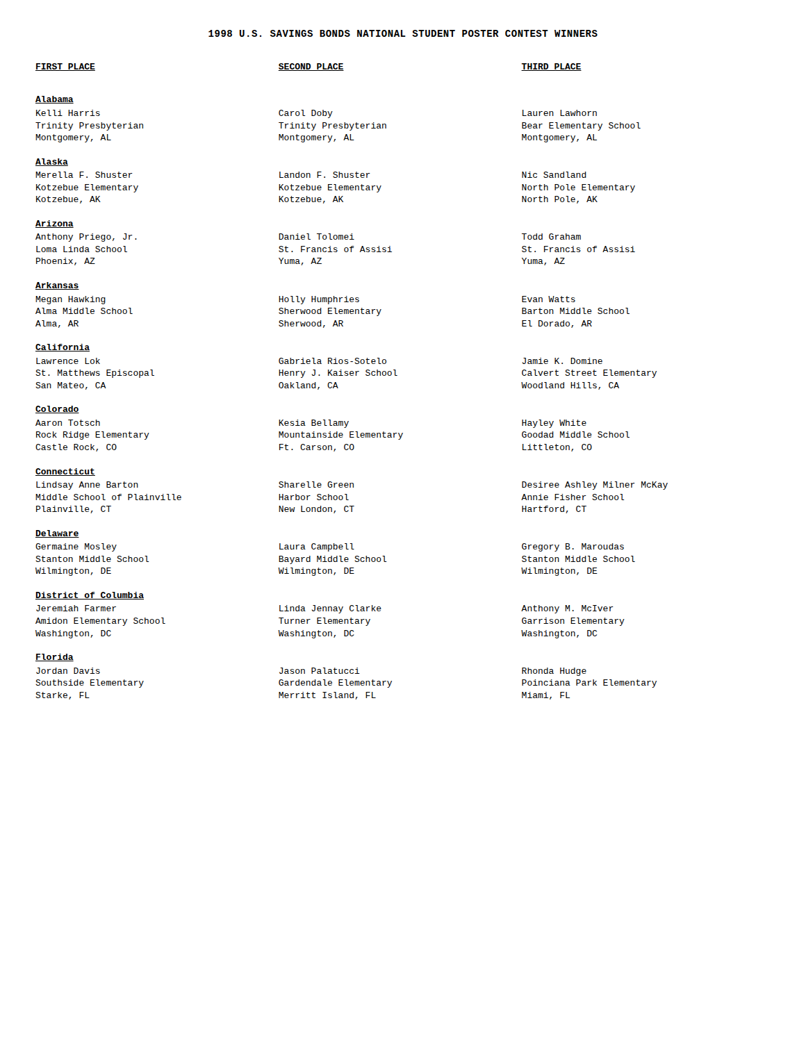1998 U.S. SAVINGS BONDS NATIONAL STUDENT POSTER CONTEST WINNERS
| FIRST PLACE | SECOND PLACE | THIRD PLACE |
| --- | --- | --- |
| Alabama |
| Kelli Harris Trinity Presbyterian Montgomery, AL | Carol Doby Trinity Presbyterian Montgomery, AL | Lauren Lawhorn Bear Elementary School Montgomery, AL |
| Alaska |
| Merella F. Shuster Kotzebue Elementary Kotzebue, AK | Landon F. Shuster Kotzebue Elementary Kotzebue, AK | Nic Sandland North Pole Elementary North Pole, AK |
| Arizona |
| Anthony Priego, Jr. Loma Linda School Phoenix, AZ | Daniel Tolomei St. Francis of Assisi Yuma, AZ | Todd Graham St. Francis of Assisi Yuma, AZ |
| Arkansas |
| Megan Hawking Alma Middle School Alma, AR | Holly Humphries Sherwood Elementary Sherwood, AR | Evan Watts Barton Middle School El Dorado, AR |
| California |
| Lawrence Lok St. Matthews Episcopal San Mateo, CA | Gabriela Rios-Sotelo Henry J. Kaiser School Oakland, CA | Jamie K. Domine Calvert Street Elementary Woodland Hills, CA |
| Colorado |
| Aaron Totsch Rock Ridge Elementary Castle Rock, CO | Kesia Bellamy Mountainside Elementary Ft. Carson, CO | Hayley White Goodad Middle School Littleton, CO |
| Connecticut |
| Lindsay Anne Barton Middle School of Plainville Plainville, CT | Sharelle Green Harbor School New London, CT | Desiree Ashley Milner McKay Annie Fisher School Hartford, CT |
| Delaware |
| Germaine Mosley Stanton Middle School Wilmington, DE | Laura Campbell Bayard Middle School Wilmington, DE | Gregory B. Maroudas Stanton Middle School Wilmington, DE |
| District of Columbia |
| Jeremiah Farmer Amidon Elementary School Washington, DC | Linda Jennay Clarke Turner Elementary Washington, DC | Anthony M. McIver Garrison Elementary Washington, DC |
| Florida |
| Jordan Davis Southside Elementary Starke, FL | Jason Palatucci Gardendale Elementary Merritt Island, FL | Rhonda Hudge Poinciana Park Elementary Miami, FL |